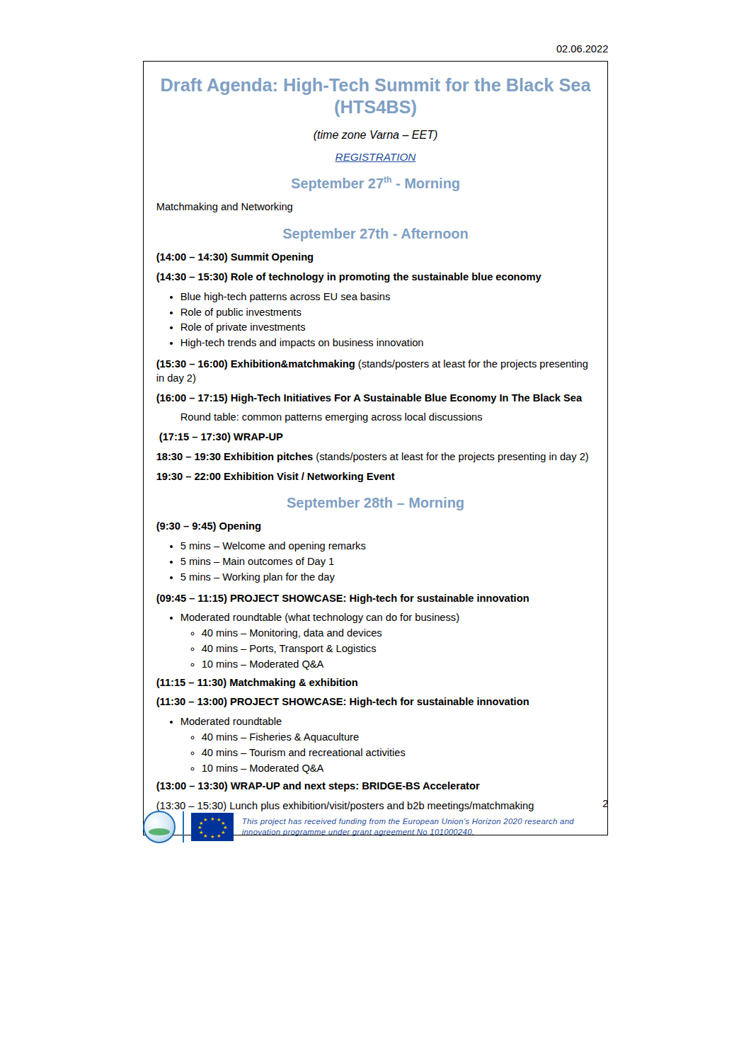02.06.2022
Draft Agenda: High-Tech Summit for the Black Sea (HTS4BS)
(time zone Varna – EET)
REGISTRATION
September 27th - Morning
Matchmaking and Networking
September 27th - Afternoon
(14:00 – 14:30) Summit Opening
(14:30 – 15:30) Role of technology in promoting the sustainable blue economy
Blue high-tech patterns across EU sea basins
Role of public investments
Role of private investments
High-tech trends and impacts on business innovation
(15:30 – 16:00) Exhibition&matchmaking (stands/posters at least for the projects presenting in day 2)
(16:00 – 17:15) High-Tech Initiatives For A Sustainable Blue Economy In The Black Sea
Round table: common patterns emerging across local discussions
(17:15 – 17:30) WRAP-UP
18:30 – 19:30 Exhibition pitches (stands/posters at least for the projects presenting in day 2)
19:30 – 22:00 Exhibition Visit / Networking Event
September 28th – Morning
(9:30 – 9:45) Opening
5 mins – Welcome and opening remarks
5 mins – Main outcomes of Day 1
5 mins – Working plan for the day
(09:45 – 11:15) PROJECT SHOWCASE: High-tech for sustainable innovation
Moderated roundtable (what technology can do for business)
40 mins – Monitoring, data and devices
40 mins – Ports, Transport & Logistics
10 mins – Moderated Q&A
(11:15 – 11:30) Matchmaking & exhibition
(11:30 – 13:00) PROJECT SHOWCASE: High-tech for sustainable innovation
Moderated roundtable
40 mins – Fisheries & Aquaculture
40 mins – Tourism and recreational activities
10 mins – Moderated Q&A
(13:00 – 13:30) WRAP-UP and next steps: BRIDGE-BS Accelerator
(13:30 – 15:30) Lunch plus exhibition/visit/posters and b2b meetings/matchmaking
2
★ ★ ★ ★ ★ ★ ★ ★ ★ ★ ★ ★
This project has received funding from the European Union’s Horizon 2020 research and innovation programme under grant agreement No 101000240.